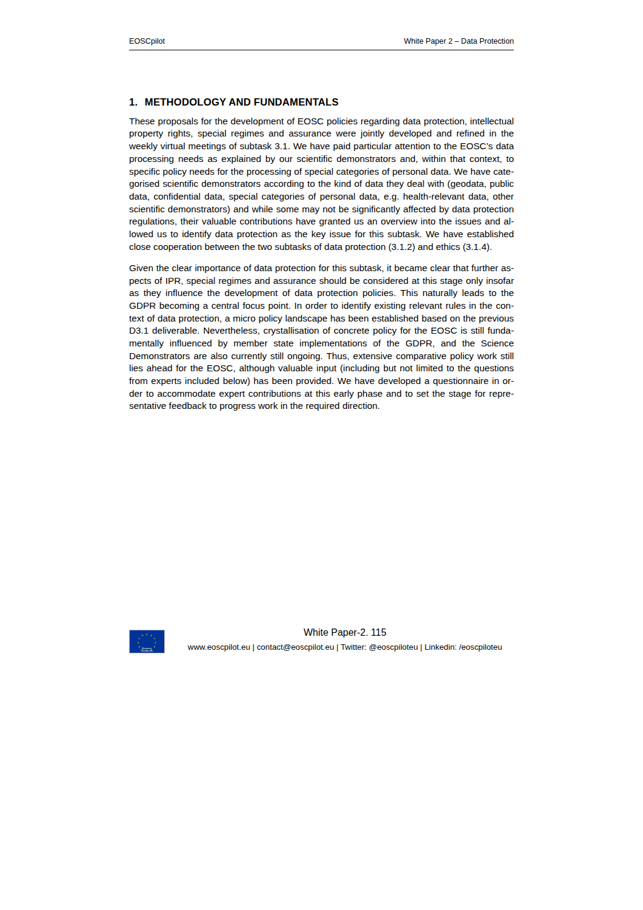EOSCpilot
White Paper 2 – Data Protection
1. METHODOLOGY AND FUNDAMENTALS
These proposals for the development of EOSC policies regarding data protection, intellectual property rights, special regimes and assurance were jointly developed and refined in the weekly virtual meetings of subtask 3.1. We have paid particular attention to the EOSC’s data processing needs as explained by our scientific demonstrators and, within that context, to specific policy needs for the processing of special categories of personal data. We have categorised scientific demonstrators according to the kind of data they deal with (geodata, public data, confidential data, special categories of personal data, e.g. health-relevant data, other scientific demonstrators) and while some may not be significantly affected by data protection regulations, their valuable contributions have granted us an overview into the issues and allowed us to identify data protection as the key issue for this subtask. We have established close cooperation between the two subtasks of data protection (3.1.2) and ethics (3.1.4).
Given the clear importance of data protection for this subtask, it became clear that further aspects of IPR, special regimes and assurance should be considered at this stage only insofar as they influence the development of data protection policies. This naturally leads to the GDPR becoming a central focus point. In order to identify existing relevant rules in the context of data protection, a micro policy landscape has been established based on the previous D3.1 deliverable. Nevertheless, crystallisation of concrete policy for the EOSC is still fundamentally influenced by member state implementations of the GDPR, and the Science Demonstrators are also currently still ongoing. Thus, extensive comparative policy work still lies ahead for the EOSC, although valuable input (including but not limited to the questions from experts included below) has been provided. We have developed a questionnaire in order to accommodate expert contributions at this early phase and to set the stage for representative feedback to progress work in the required direction.
European
Commission
White Paper-2. 115
www.eoscpilot.eu | contact@eoscpilot.eu | Twitter: @eoscpiloteu | Linkedin: /eoscpiloteu